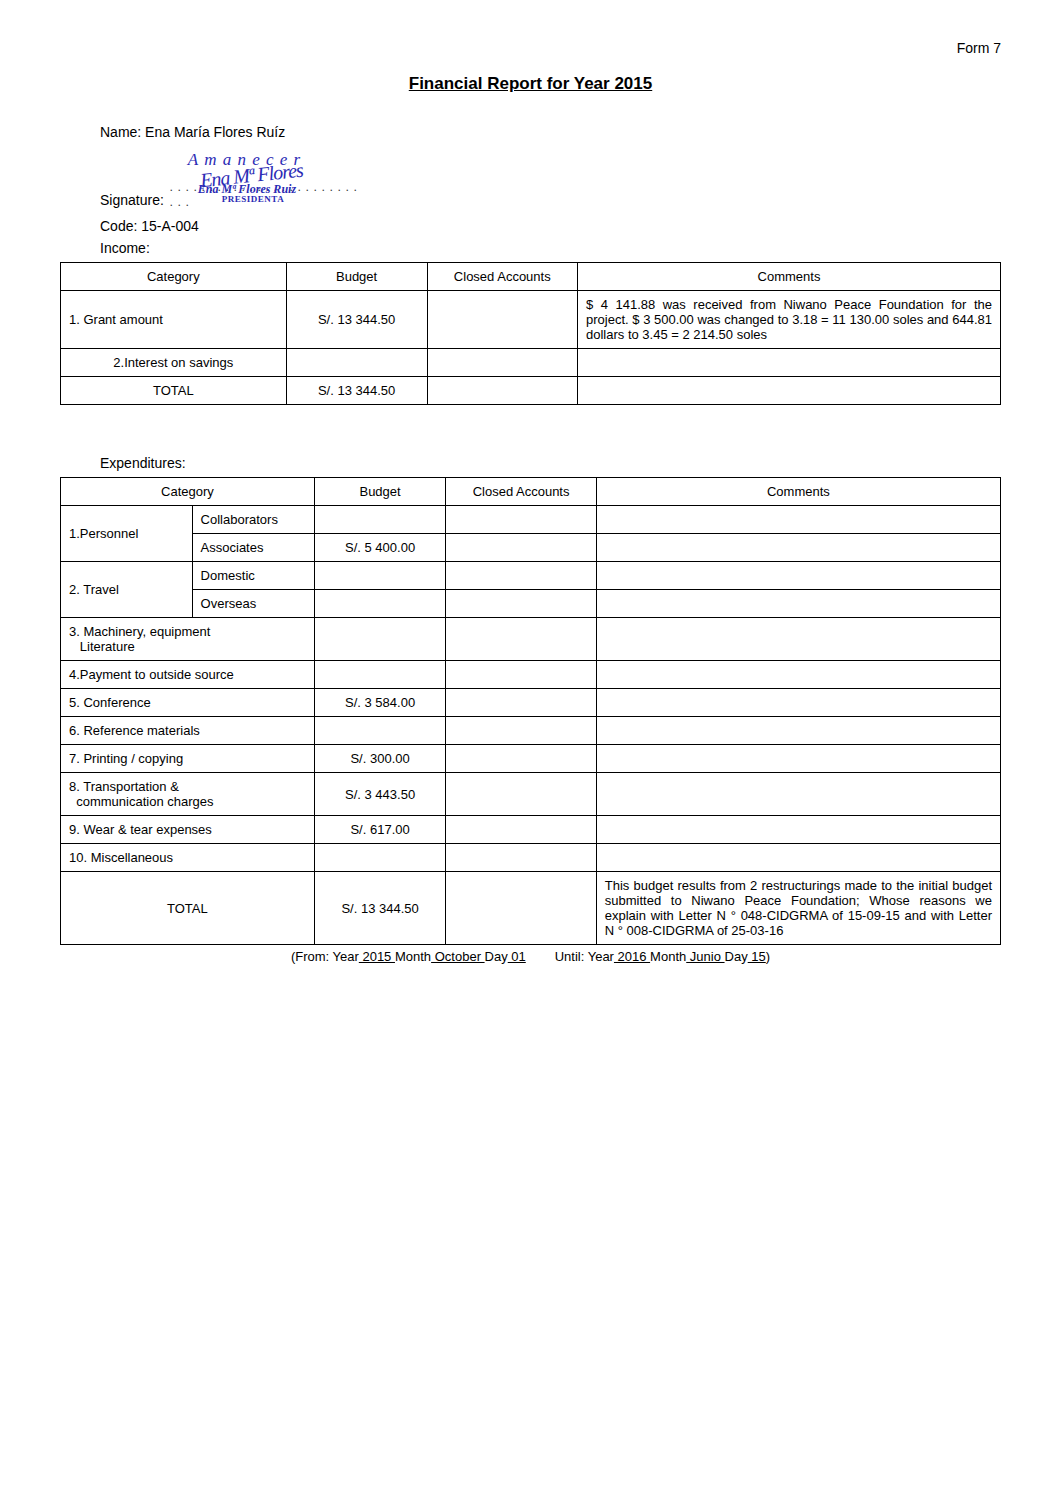Form 7
Financial Report for Year 2015
Name: Ena María Flores Ruíz
Signature: A m a n e c e r Ena Mª Flores . . . . . . . . . . . . . . . . . . . . . . . . . . . Ena Mª Flores Ruiz PRESIDENTA
Code: 15-A-004
Income:
| Category | Budget | Closed Accounts | Comments |
| --- | --- | --- | --- |
| 1. Grant amount | S/. 13 344.50 | | $ 4 141.88 was received from Niwano Peace Foundation for the project. $ 3 500.00 was changed to 3.18 = 11 130.00 soles and 644.81 dollars to 3.45 = 2 214.50 soles |
| 2.Interest on savings | | | |
| TOTAL | S/. 13 344.50 | | |
Expenditures:
| Category | Budget | Closed Accounts | Comments |
| --- | --- | --- | --- |
| 1.Personnel | Collaborators | | | |
| Associates | S/. 5 400.00 | | |
| 2. Travel | Domestic | | | |
| Overseas | | | |
| 3. Machinery, equipment Literature | | | |
| 4.Payment to outside source | | | |
| 5. Conference | S/. 3 584.00 | | |
| 6. Reference materials | | | |
| 7. Printing / copying | S/. 300.00 | | |
| 8. Transportation & communication charges | S/. 3 443.50 | | |
| 9. Wear & tear expenses | S/. 617.00 | | |
| 10. Miscellaneous | | | |
| TOTAL | S/. 13 344.50 | | This budget results from 2 restructurings made to the initial budget submitted to Niwano Peace Foundation; Whose reasons we explain with Letter N ° 048-CIDGRMA of 15-09-15 and with Letter N ° 008-CIDGRMA of 25-03-16 |
(From: Year 2015 Month October Day 01 Until: Year 2016 Month Junio Day 15)